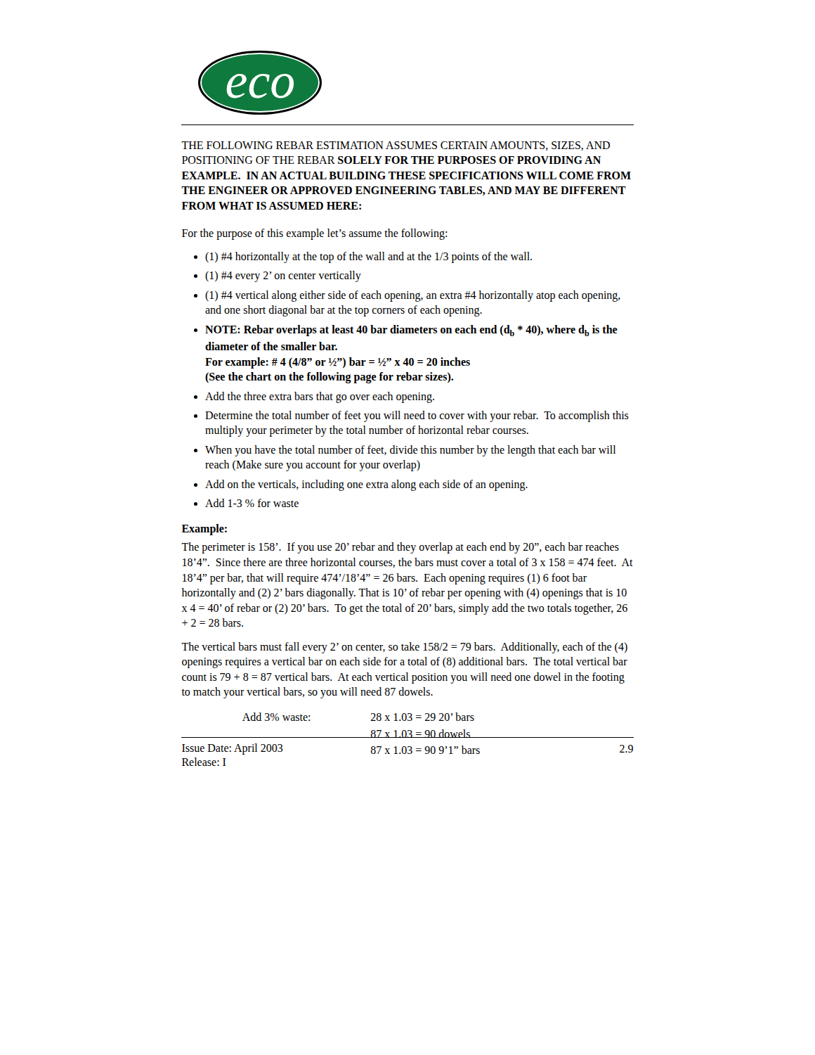eco
The following rebar estimation assumes certain amounts, sizes, and positioning of the rebar solely for the purposes of providing an example. In an actual building these specifications will come from the engineer or approved engineering tables, and may be different from what is assumed here:
For the purpose of this example let’s assume the following:
(1) #4 horizontally at the top of the wall and at the 1/3 points of the wall.
(1) #4 every 2’ on center vertically
(1) #4 vertical along either side of each opening, an extra #4 horizontally atop each opening, and one short diagonal bar at the top corners of each opening.
NOTE: Rebar overlaps at least 40 bar diameters on each end (db * 40), where db is the diameter of the smaller bar.
For example: # 4 (4/8” or ½”) bar = ½” x 40 = 20 inches
(See the chart on the following page for rebar sizes).
Add the three extra bars that go over each opening.
Determine the total number of feet you will need to cover with your rebar. To accomplish this multiply your perimeter by the total number of horizontal rebar courses.
When you have the total number of feet, divide this number by the length that each bar will reach (Make sure you account for your overlap)
Add on the verticals, including one extra along each side of an opening.
Add 1-3 % for waste
Example:
The perimeter is 158’. If you use 20’ rebar and they overlap at each end by 20”, each bar reaches 18’4”. Since there are three horizontal courses, the bars must cover a total of 3 x 158 = 474 feet. At 18’4” per bar, that will require 474’/18’4” = 26 bars. Each opening requires (1) 6 foot bar horizontally and (2) 2’ bars diagonally. That is 10’ of rebar per opening with (4) openings that is 10 x 4 = 40’ of rebar or (2) 20’ bars. To get the total of 20’ bars, simply add the two totals together, 26 + 2 = 28 bars.
The vertical bars must fall every 2’ on center, so take 158/2 = 79 bars. Additionally, each of the (4) openings requires a vertical bar on each side for a total of (8) additional bars. The total vertical bar count is 79 + 8 = 87 vertical bars. At each vertical position you will need one dowel in the footing to match your vertical bars, so you will need 87 dowels.
Add 3% waste:
28 x 1.03 = 29 20’ bars
87 x 1.03 = 90 dowels
87 x 1.03 = 90 9’1” bars
Issue Date: April 2003
Release: I
2.9